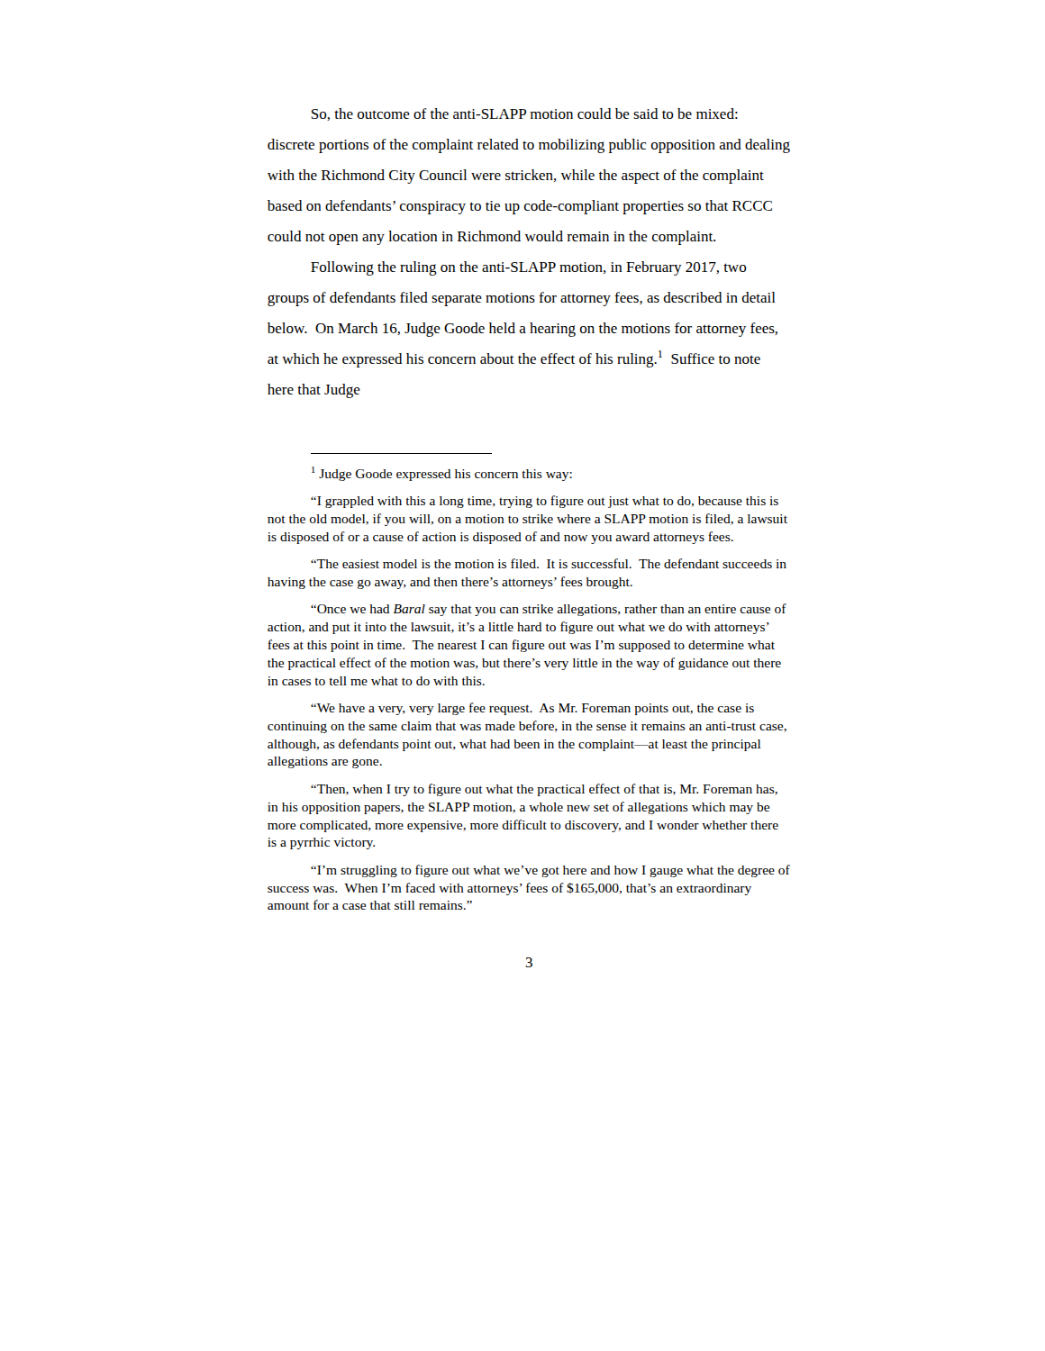So, the outcome of the anti-SLAPP motion could be said to be mixed: discrete portions of the complaint related to mobilizing public opposition and dealing with the Richmond City Council were stricken, while the aspect of the complaint based on defendants’ conspiracy to tie up code-compliant properties so that RCCC could not open any location in Richmond would remain in the complaint.
Following the ruling on the anti-SLAPP motion, in February 2017, two groups of defendants filed separate motions for attorney fees, as described in detail below. On March 16, Judge Goode held a hearing on the motions for attorney fees, at which he expressed his concern about the effect of his ruling.1 Suffice to note here that Judge
1 Judge Goode expressed his concern this way:
“I grappled with this a long time, trying to figure out just what to do, because this is not the old model, if you will, on a motion to strike where a SLAPP motion is filed, a lawsuit is disposed of or a cause of action is disposed of and now you award attorneys fees.
“The easiest model is the motion is filed. It is successful. The defendant succeeds in having the case go away, and then there’s attorneys’ fees brought.
“Once we had Baral say that you can strike allegations, rather than an entire cause of action, and put it into the lawsuit, it’s a little hard to figure out what we do with attorneys’ fees at this point in time. The nearest I can figure out was I’m supposed to determine what the practical effect of the motion was, but there’s very little in the way of guidance out there in cases to tell me what to do with this.
“We have a very, very large fee request. As Mr. Foreman points out, the case is continuing on the same claim that was made before, in the sense it remains an anti-trust case, although, as defendants point out, what had been in the complaint—at least the principal allegations are gone.
“Then, when I try to figure out what the practical effect of that is, Mr. Foreman has, in his opposition papers, the SLAPP motion, a whole new set of allegations which may be more complicated, more expensive, more difficult to discovery, and I wonder whether there is a pyrrhic victory.
“I’m struggling to figure out what we’ve got here and how I gauge what the degree of success was. When I’m faced with attorneys’ fees of $165,000, that’s an extraordinary amount for a case that still remains.”
3